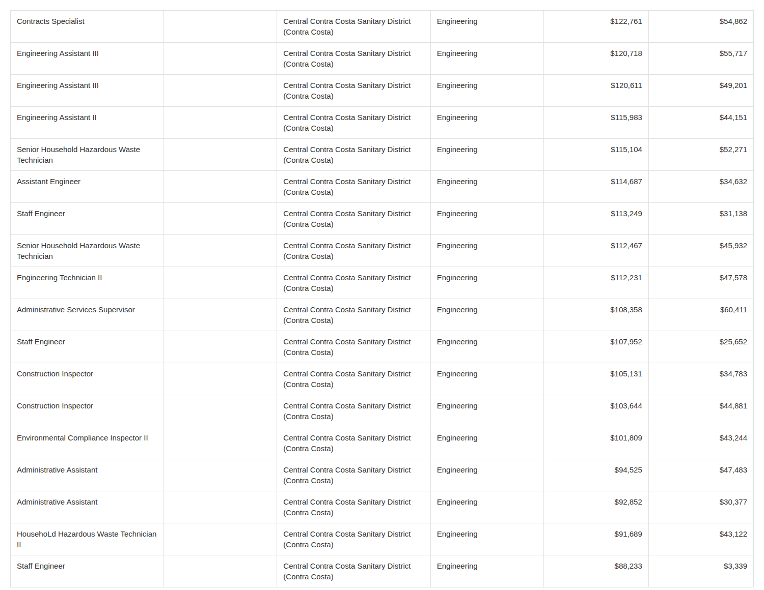| Contracts Specialist | | Central Contra Costa Sanitary District (Contra Costa) | Engineering | $122,761 | $54,862 |
| Engineering Assistant III | | Central Contra Costa Sanitary District (Contra Costa) | Engineering | $120,718 | $55,717 |
| Engineering Assistant III | | Central Contra Costa Sanitary District (Contra Costa) | Engineering | $120,611 | $49,201 |
| Engineering Assistant II | | Central Contra Costa Sanitary District (Contra Costa) | Engineering | $115,983 | $44,151 |
| Senior Household Hazardous Waste Technician | | Central Contra Costa Sanitary District (Contra Costa) | Engineering | $115,104 | $52,271 |
| Assistant Engineer | | Central Contra Costa Sanitary District (Contra Costa) | Engineering | $114,687 | $34,632 |
| Staff Engineer | | Central Contra Costa Sanitary District (Contra Costa) | Engineering | $113,249 | $31,138 |
| Senior Household Hazardous Waste Technician | | Central Contra Costa Sanitary District (Contra Costa) | Engineering | $112,467 | $45,932 |
| Engineering Technician II | | Central Contra Costa Sanitary District (Contra Costa) | Engineering | $112,231 | $47,578 |
| Administrative Services Supervisor | | Central Contra Costa Sanitary District (Contra Costa) | Engineering | $108,358 | $60,411 |
| Staff Engineer | | Central Contra Costa Sanitary District (Contra Costa) | Engineering | $107,952 | $25,652 |
| Construction Inspector | | Central Contra Costa Sanitary District (Contra Costa) | Engineering | $105,131 | $34,783 |
| Construction Inspector | | Central Contra Costa Sanitary District (Contra Costa) | Engineering | $103,644 | $44,881 |
| Environmental Compliance Inspector II | | Central Contra Costa Sanitary District (Contra Costa) | Engineering | $101,809 | $43,244 |
| Administrative Assistant | | Central Contra Costa Sanitary District (Contra Costa) | Engineering | $94,525 | $47,483 |
| Administrative Assistant | | Central Contra Costa Sanitary District (Contra Costa) | Engineering | $92,852 | $30,377 |
| HousehoLd Hazardous Waste Technician II | | Central Contra Costa Sanitary District (Contra Costa) | Engineering | $91,689 | $43,122 |
| Staff Engineer | | Central Contra Costa Sanitary District (Contra Costa) | Engineering | $88,233 | $3,339 |